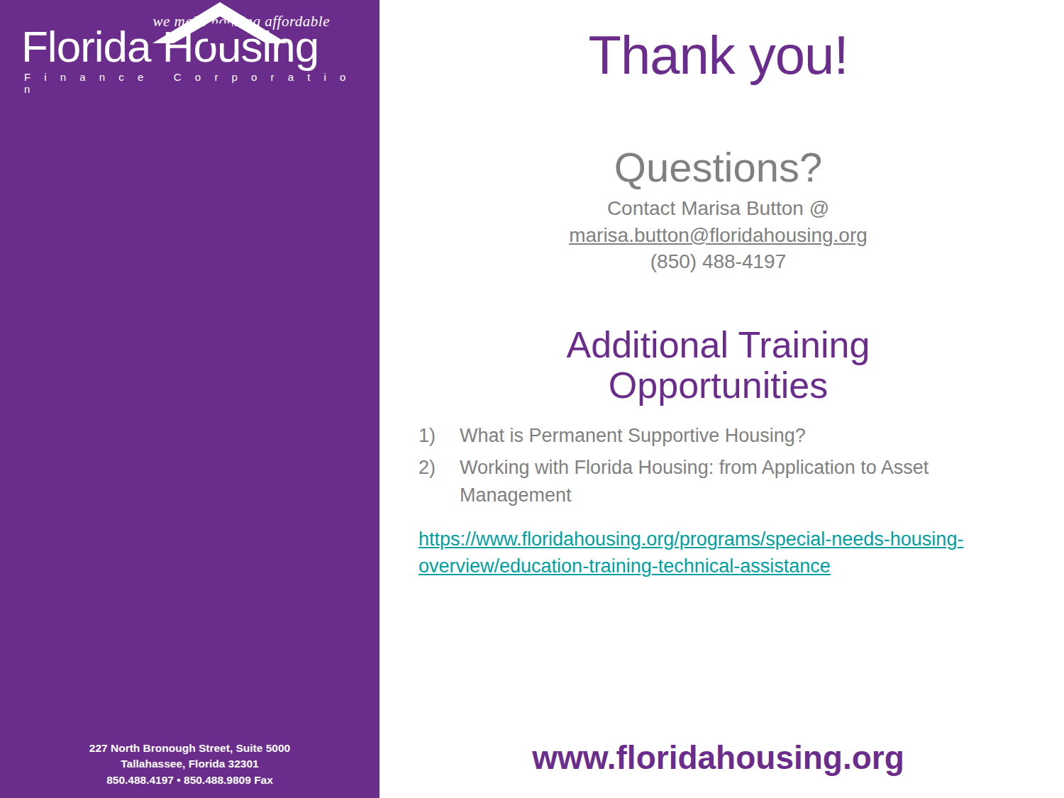we make housing affordable
Florida Housing
F i n a n c e C o r p o r a t i o n
227 North Bronough Street, Suite 5000
Tallahassee, Florida 32301
850.488.4197 • 850.488.9809 Fax
Thank you!
Questions?
Contact Marisa Button @
marisa.button@floridahousing.org
(850) 488-4197
Additional Training
Opportunities
What is Permanent Supportive Housing?
Working with Florida Housing: from Application to Asset Management
https://www.floridahousing.org/programs/special-needs-housing-overview/education-training-technical-assistance
www.floridahousing.org